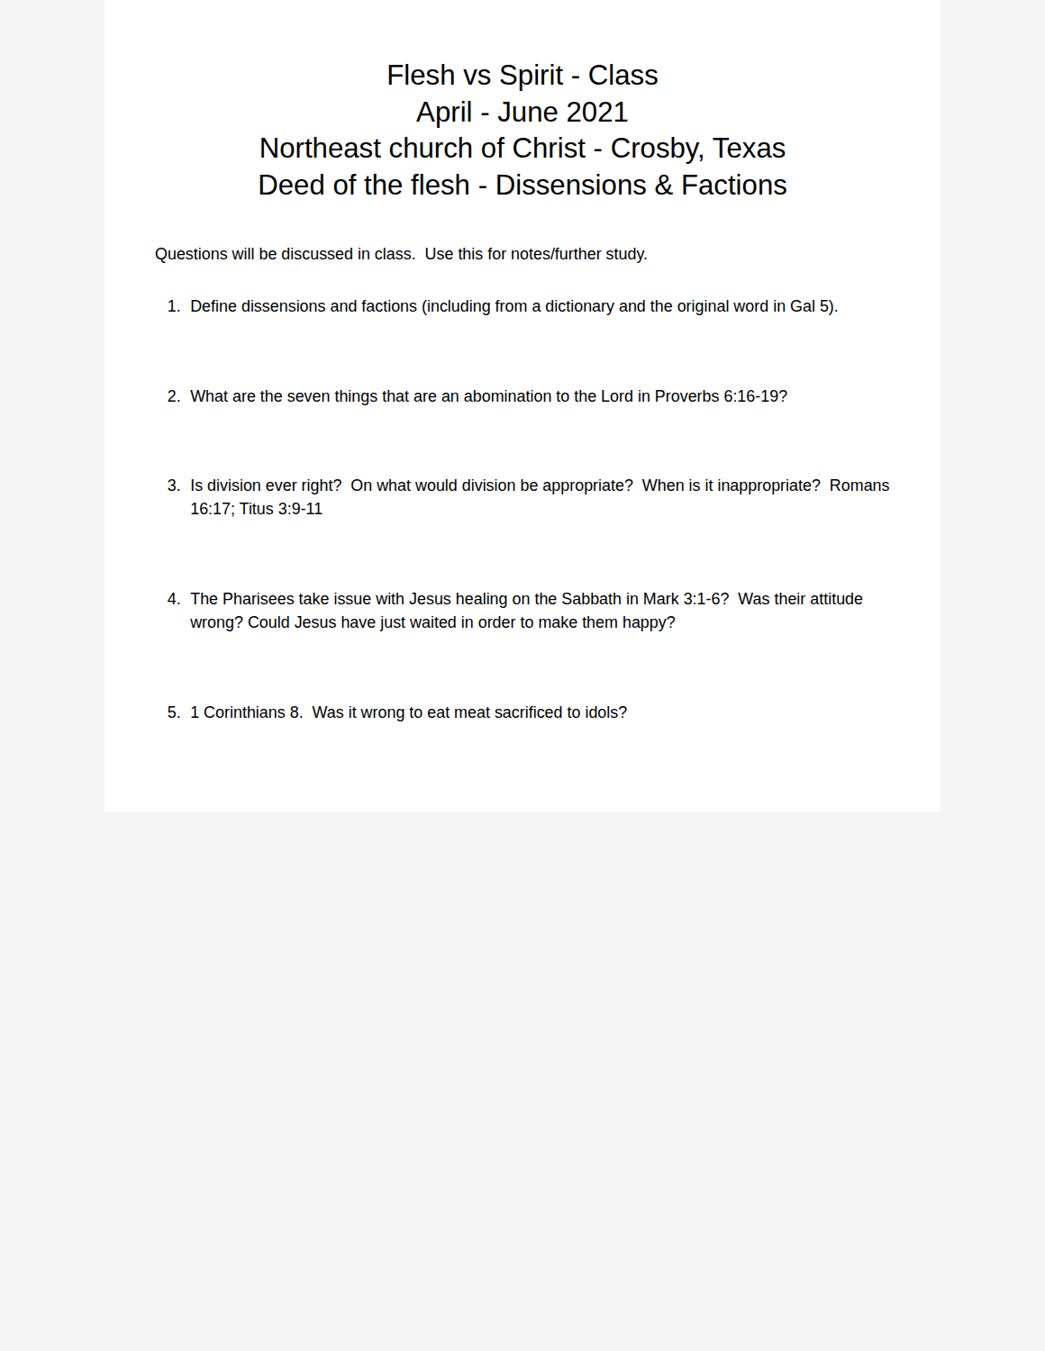Flesh vs Spirit - Class April - June 2021 Northeast church of Christ - Crosby, Texas Deed of the flesh - Dissensions & Factions
Questions will be discussed in class. Use this for notes/further study.
Define dissensions and factions (including from a dictionary and the original word in Gal 5).
What are the seven things that are an abomination to the Lord in Proverbs 6:16-19?
Is division ever right? On what would division be appropriate? When is it inappropriate? Romans 16:17; Titus 3:9-11
The Pharisees take issue with Jesus healing on the Sabbath in Mark 3:1-6? Was their attitude wrong? Could Jesus have just waited in order to make them happy?
1 Corinthians 8. Was it wrong to eat meat sacrificed to idols?